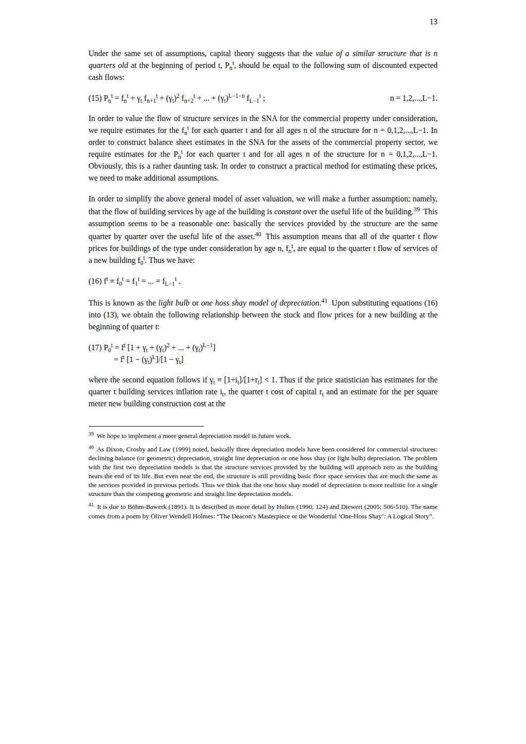13
Under the same set of assumptions, capital theory suggests that the value of a similar structure that is n quarters old at the beginning of period t, Pnt, should be equal to the following sum of discounted expected cash flows:
(15) Pnt = fnt + γt fn+1t + (γt)2 fn+2t + ... + (γt)L−1−n fL−1t ;
n = 1,2,...,L−1.
In order to value the flow of structure services in the SNA for the commercial property under consideration, we require estimates for the fnt for each quarter t and for all ages n of the structure for n = 0,1,2,...,L−1. In order to construct balance sheet estimates in the SNA for the assets of the commercial property sector, we require estimates for the Pnt for each quarter t and for all ages n of the structure for n = 0,1,2,...,L−1. Obviously, this is a rather daunting task. In order to construct a practical method for estimating these prices, we need to make additional assumptions.
In order to simplify the above general model of asset valuation, we will make a further assumption; namely, that the flow of building services by age of the building is constant over the useful life of the building.39 This assumption seems to be a reasonable one: basically the services provided by the structure are the same quarter by quarter over the useful life of the asset.40 This assumption means that all of the quarter t flow prices for buildings of the type under consideration by age n, fnt, are equal to the quarter t flow of services of a new building f0t. Thus we have:
(16) ft ≡ f0t = f1t = ... = fL−1t .
This is known as the light bulb or one hoss shay model of depreciation.41 Upon substituting equations (16) into (13), we obtain the following relationship between the stock and flow prices for a new building at the beginning of quarter t:
(17) P0t = ft [1 + γt + (γt)2 + ... + (γt)L−1] = ft [1 − (γt)L]/[1 − γt]
where the second equation follows if γt ≡ [1+it]/[1+rt] < 1. Thus if the price statistician has estimates for the quarter t building services inflation rate it, the quarter t cost of capital rt and an estimate for the per square meter new building construction cost at the
39 We hope to implement a more general depreciation model in future work.
40 As Dixon, Crosby and Law (1999) noted, basically three depreciation models have been considered for commercial structures: declining balance (or geometric) depreciation, straight line depreciation or one hoss shay (or light bulb) depreciation. The problem with the first two depreciation models is that the structure services provided by the building will approach zero as the building nears the end of its life. But even near the end, the structure is still providing basic floor space services that are much the same as the services provided in previous periods. Thus we think that the one hoss shay model of depreciation is more realistic for a single structure than the competing geometric and straight line depreciation models.
41 It is due to Böhm-Bawerk (1891). It is described in more detail by Hulten (1990; 124) and Diewert (2005; 506-510). The name comes from a poem by Oliver Wendell Holmes: “The Deacon’s Masterpiece or the Wonderful ‘One-Hoss Shay’: A Logical Story”.